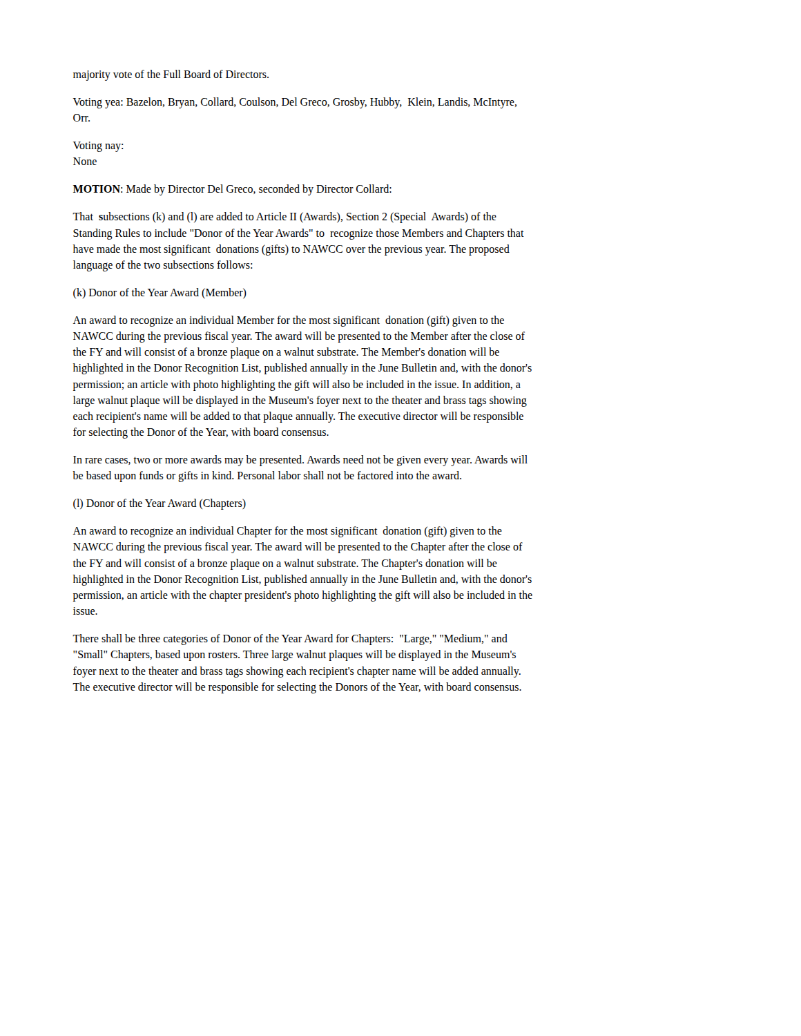majority vote of the Full Board of Directors.
Voting yea: Bazelon, Bryan, Collard, Coulson, Del Greco, Grosby, Hubby, Klein, Landis, McIntyre, Orr.
Voting nay:
None
MOTION: Made by Director Del Greco, seconded by Director Collard:
That subsections (k) and (l) are added to Article II (Awards), Section 2 (Special Awards) of the Standing Rules to include "Donor of the Year Awards" to recognize those Members and Chapters that have made the most significant donations (gifts) to NAWCC over the previous year. The proposed language of the two subsections follows:
(k) Donor of the Year Award (Member)
An award to recognize an individual Member for the most significant donation (gift) given to the NAWCC during the previous fiscal year. The award will be presented to the Member after the close of the FY and will consist of a bronze plaque on a walnut substrate. The Member's donation will be highlighted in the Donor Recognition List, published annually in the June Bulletin and, with the donor's permission; an article with photo highlighting the gift will also be included in the issue. In addition, a large walnut plaque will be displayed in the Museum's foyer next to the theater and brass tags showing each recipient's name will be added to that plaque annually. The executive director will be responsible for selecting the Donor of the Year, with board consensus.
In rare cases, two or more awards may be presented. Awards need not be given every year. Awards will be based upon funds or gifts in kind. Personal labor shall not be factored into the award.
(l) Donor of the Year Award (Chapters)
An award to recognize an individual Chapter for the most significant donation (gift) given to the NAWCC during the previous fiscal year. The award will be presented to the Chapter after the close of the FY and will consist of a bronze plaque on a walnut substrate. The Chapter's donation will be highlighted in the Donor Recognition List, published annually in the June Bulletin and, with the donor's permission, an article with the chapter president's photo highlighting the gift will also be included in the issue.
There shall be three categories of Donor of the Year Award for Chapters: "Large," "Medium," and "Small" Chapters, based upon rosters. Three large walnut plaques will be displayed in the Museum's foyer next to the theater and brass tags showing each recipient's chapter name will be added annually. The executive director will be responsible for selecting the Donors of the Year, with board consensus.